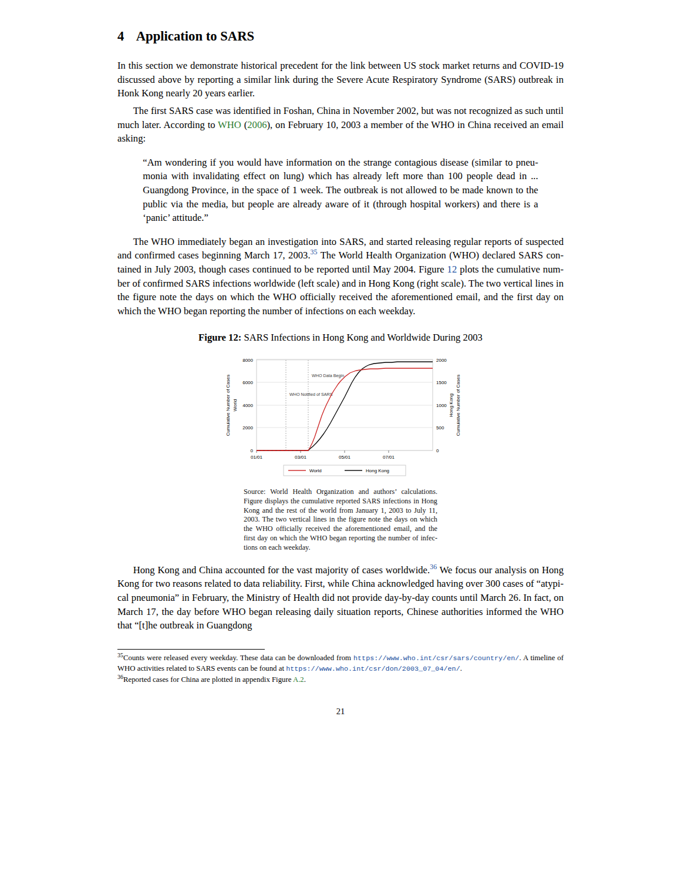4 Application to SARS
In this section we demonstrate historical precedent for the link between US stock market returns and COVID-19 discussed above by reporting a similar link during the Severe Acute Respiratory Syndrome (SARS) outbreak in Honk Kong nearly 20 years earlier.
The first SARS case was identified in Foshan, China in November 2002, but was not recognized as such until much later. According to WHO (2006), on February 10, 2003 a member of the WHO in China received an email asking:
“Am wondering if you would have information on the strange contagious disease (similar to pneumonia with invalidating effect on lung) which has already left more than 100 people dead in ... Guangdong Province, in the space of 1 week. The outbreak is not allowed to be made known to the public via the media, but people are already aware of it (through hospital workers) and there is a ‘panic’ attitude.”
The WHO immediately began an investigation into SARS, and started releasing regular reports of suspected and confirmed cases beginning March 17, 2003.35 The World Health Organization (WHO) declared SARS contained in July 2003, though cases continued to be reported until May 2004. Figure 12 plots the cumulative number of confirmed SARS infections worldwide (left scale) and in Hong Kong (right scale). The two vertical lines in the figure note the days on which the WHO officially received the aforementioned email, and the first day on which the WHO began reporting the number of infections on each weekday.
Figure 12: SARS Infections in Hong Kong and Worldwide During 2003
0 2000 4000 6000 8000 0 500 1000 1500 2000 Cumulative Number of Cases World Cumulative Number of Cases Hong Kong 01/01 03/01 05/01 07/01 WHO Data Begin WHO Notified of SARS World Hong Kong
Source: World Health Organization and authors’ calculations. Figure displays the cumulative reported SARS infections in Hong Kong and the rest of the world from January 1, 2003 to July 11, 2003. The two vertical lines in the figure note the days on which the WHO officially received the aforementioned email, and the first day on which the WHO began reporting the number of infections on each weekday.
Hong Kong and China accounted for the vast majority of cases worldwide.36 We focus our analysis on Hong Kong for two reasons related to data reliability. First, while China acknowledged having over 300 cases of “atypical pneumonia” in February, the Ministry of Health did not provide day-by-day counts until March 26. In fact, on March 17, the day before WHO began releasing daily situation reports, Chinese authorities informed the WHO that “[t]he outbreak in Guangdong
35Counts were released every weekday. These data can be downloaded from https://www.who.int/csr/sars/country/en/. A timeline of WHO activities related to SARS events can be found at https://www.who.int/csr/don/2003_07_04/en/.
36Reported cases for China are plotted in appendix Figure A.2.
21